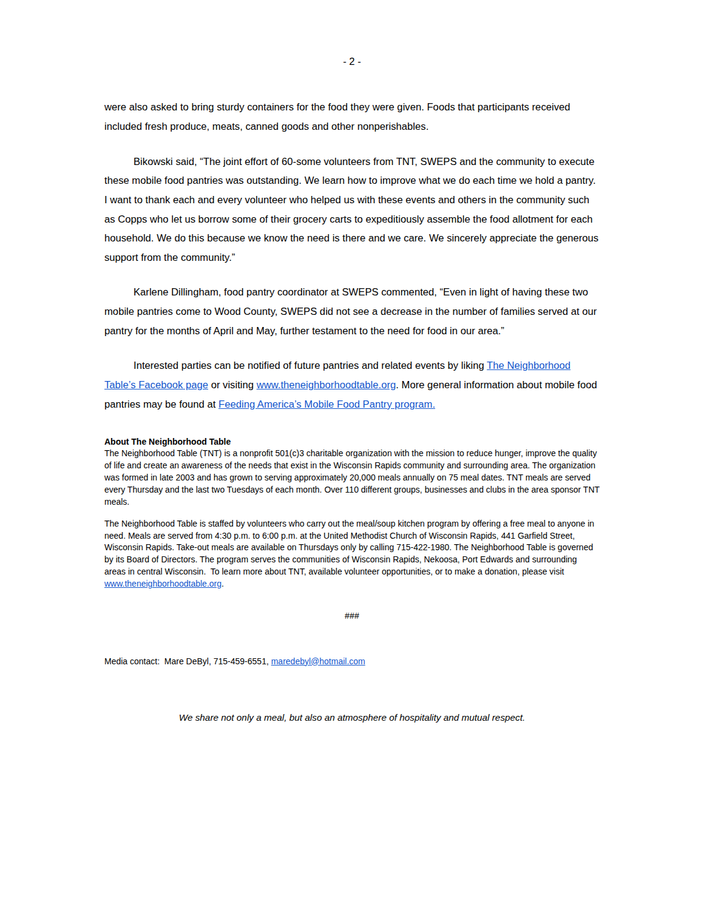- 2 -
were also asked to bring sturdy containers for the food they were given. Foods that participants received included fresh produce, meats, canned goods and other nonperishables.
Bikowski said, “The joint effort of 60-some volunteers from TNT, SWEPS and the community to execute these mobile food pantries was outstanding. We learn how to improve what we do each time we hold a pantry. I want to thank each and every volunteer who helped us with these events and others in the community such as Copps who let us borrow some of their grocery carts to expeditiously assemble the food allotment for each household. We do this because we know the need is there and we care. We sincerely appreciate the generous support from the community.”
Karlene Dillingham, food pantry coordinator at SWEPS commented, “Even in light of having these two mobile pantries come to Wood County, SWEPS did not see a decrease in the number of families served at our pantry for the months of April and May, further testament to the need for food in our area.”
Interested parties can be notified of future pantries and related events by liking The Neighborhood Table’s Facebook page or visiting www.theneighborhoodtable.org. More general information about mobile food pantries may be found at Feeding America’s Mobile Food Pantry program.
About The Neighborhood Table
The Neighborhood Table (TNT) is a nonprofit 501(c)3 charitable organization with the mission to reduce hunger, improve the quality of life and create an awareness of the needs that exist in the Wisconsin Rapids community and surrounding area. The organization was formed in late 2003 and has grown to serving approximately 20,000 meals annually on 75 meal dates. TNT meals are served every Thursday and the last two Tuesdays of each month. Over 110 different groups, businesses and clubs in the area sponsor TNT meals.
The Neighborhood Table is staffed by volunteers who carry out the meal/soup kitchen program by offering a free meal to anyone in need. Meals are served from 4:30 p.m. to 6:00 p.m. at the United Methodist Church of Wisconsin Rapids, 441 Garfield Street, Wisconsin Rapids. Take-out meals are available on Thursdays only by calling 715-422-1980. The Neighborhood Table is governed by its Board of Directors. The program serves the communities of Wisconsin Rapids, Nekoosa, Port Edwards and surrounding areas in central Wisconsin. To learn more about TNT, available volunteer opportunities, or to make a donation, please visit www.theneighborhoodtable.org.
###
Media contact: Mare DeByl, 715-459-6551, maredebyl@hotmail.com
We share not only a meal, but also an atmosphere of hospitality and mutual respect.